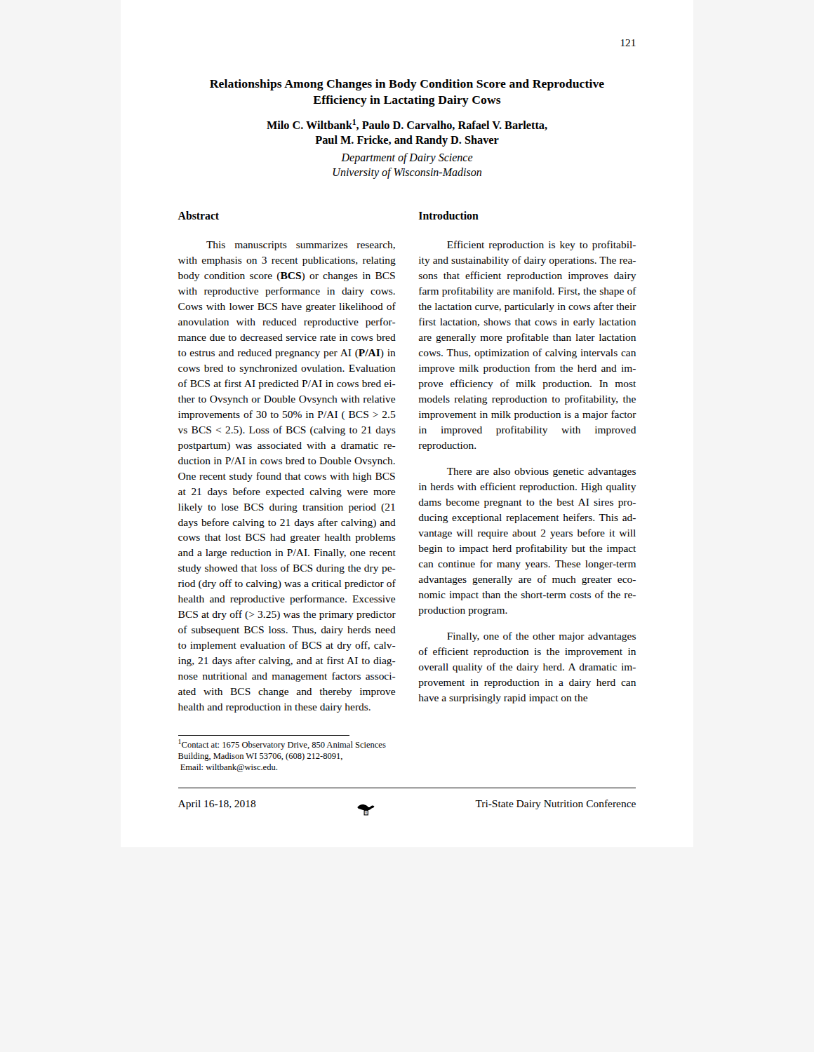121
Relationships Among Changes in Body Condition Score and Reproductive
Efficiency in Lactating Dairy Cows
Milo C. Wiltbank1, Paulo D. Carvalho, Rafael V. Barletta,
Paul M. Fricke, and Randy D. Shaver
Department of Dairy Science
University of Wisconsin-Madison
Abstract
This manuscripts summarizes research, with emphasis on 3 recent publications, relating body condition score (BCS) or changes in BCS with reproductive performance in dairy cows. Cows with lower BCS have greater likelihood of anovulation with reduced reproductive performance due to decreased service rate in cows bred to estrus and reduced pregnancy per AI (P/AI) in cows bred to synchronized ovulation. Evaluation of BCS at first AI predicted P/AI in cows bred either to Ovsynch or Double Ovsynch with relative improvements of 30 to 50% in P/AI ( BCS > 2.5 vs BCS < 2.5). Loss of BCS (calving to 21 days postpartum) was associated with a dramatic reduction in P/AI in cows bred to Double Ovsynch. One recent study found that cows with high BCS at 21 days before expected calving were more likely to lose BCS during transition period (21 days before calving to 21 days after calving) and cows that lost BCS had greater health problems and a large reduction in P/AI. Finally, one recent study showed that loss of BCS during the dry period (dry off to calving) was a critical predictor of health and reproductive performance. Excessive BCS at dry off (> 3.25) was the primary predictor of subsequent BCS loss. Thus, dairy herds need to implement evaluation of BCS at dry off, calving, 21 days after calving, and at first AI to diagnose nutritional and management factors associated with BCS change and thereby improve health and reproduction in these dairy herds.
1Contact at: 1675 Observatory Drive, 850 Animal Sciences Building, Madison WI 53706, (608) 212-8091,
Email: wiltbank@wisc.edu.
Introduction
Efficient reproduction is key to profitability and sustainability of dairy operations. The reasons that efficient reproduction improves dairy farm profitability are manifold. First, the shape of the lactation curve, particularly in cows after their first lactation, shows that cows in early lactation are generally more profitable than later lactation cows. Thus, optimization of calving intervals can improve milk production from the herd and improve efficiency of milk production. In most models relating reproduction to profitability, the improvement in milk production is a major factor in improved profitability with improved reproduction.
There are also obvious genetic advantages in herds with efficient reproduction. High quality dams become pregnant to the best AI sires producing exceptional replacement heifers. This advantage will require about 2 years before it will begin to impact herd profitability but the impact can continue for many years. These longer-term advantages generally are of much greater economic impact than the short-term costs of the reproduction program.
Finally, one of the other major advantages of efficient reproduction is the improvement in overall quality of the dairy herd. A dramatic improvement in reproduction in a dairy herd can have a surprisingly rapid impact on the
April 16-18, 2018
R
Tri-State Dairy Nutrition Conference